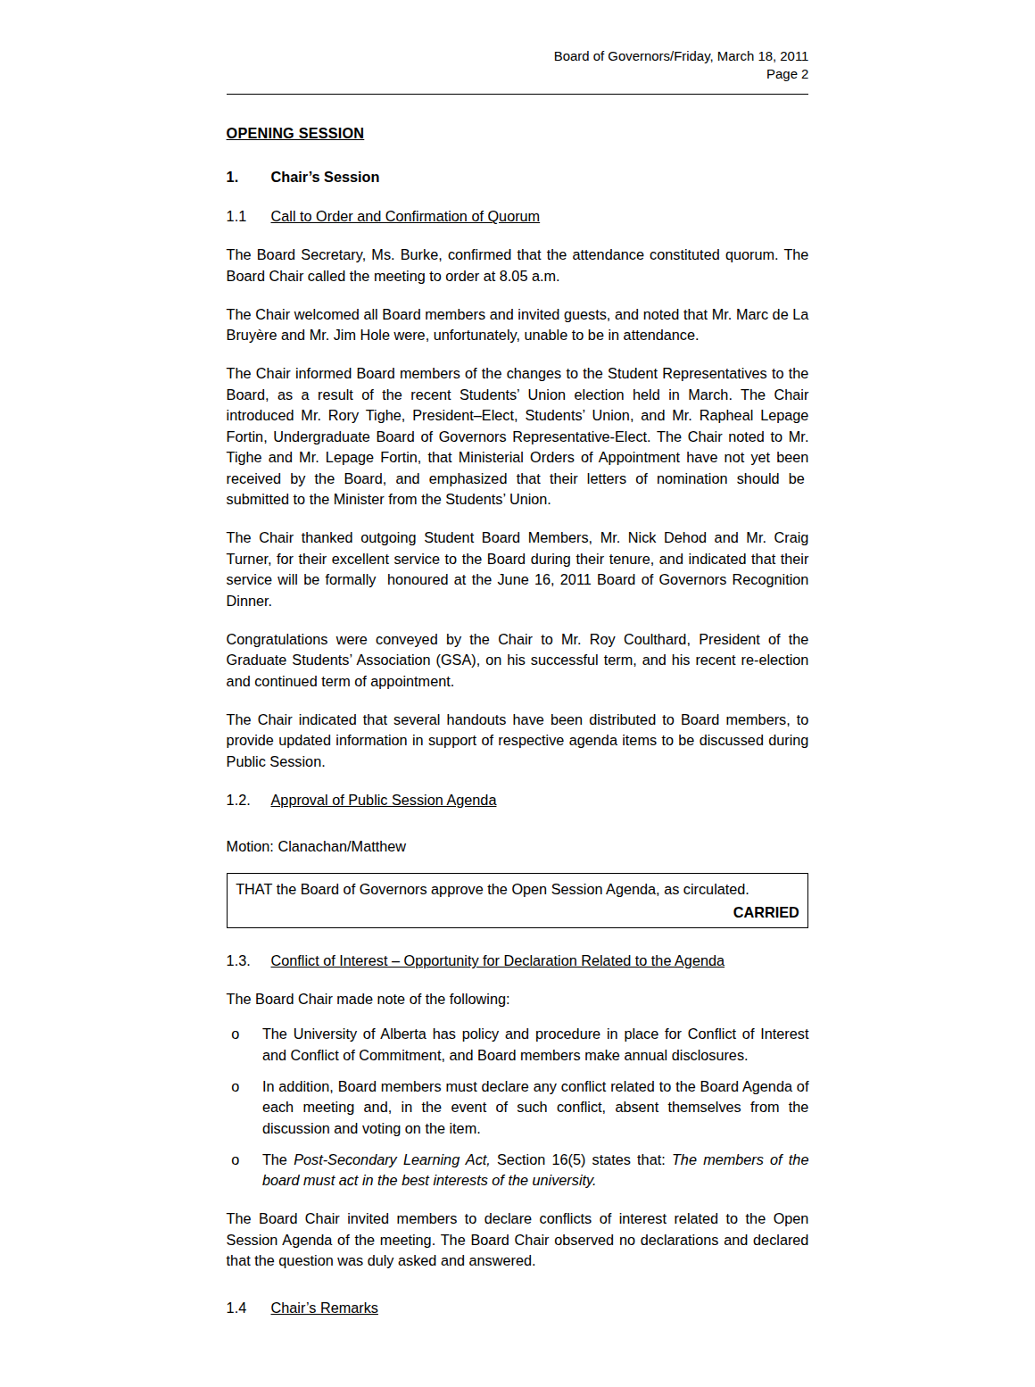Board of Governors/Friday, March 18, 2011
Page 2
OPENING SESSION
1. Chair’s Session
1.1 Call to Order and Confirmation of Quorum
The Board Secretary, Ms. Burke, confirmed that the attendance constituted quorum. The Board Chair called the meeting to order at 8.05 a.m.
The Chair welcomed all Board members and invited guests, and noted that Mr. Marc de La Bruyère and Mr. Jim Hole were, unfortunately, unable to be in attendance.
The Chair informed Board members of the changes to the Student Representatives to the Board, as a result of the recent Students’ Union election held in March. The Chair introduced Mr. Rory Tighe, President–Elect, Students’ Union, and Mr. Rapheal Lepage Fortin, Undergraduate Board of Governors Representative-Elect. The Chair noted to Mr. Tighe and Mr. Lepage Fortin, that Ministerial Orders of Appointment have not yet been received by the Board, and emphasized that their letters of nomination should be submitted to the Minister from the Students’ Union.
The Chair thanked outgoing Student Board Members, Mr. Nick Dehod and Mr. Craig Turner, for their excellent service to the Board during their tenure, and indicated that their service will be formally honoured at the June 16, 2011 Board of Governors Recognition Dinner.
Congratulations were conveyed by the Chair to Mr. Roy Coulthard, President of the Graduate Students’ Association (GSA), on his successful term, and his recent re-election and continued term of appointment.
The Chair indicated that several handouts have been distributed to Board members, to provide updated information in support of respective agenda items to be discussed during Public Session.
1.2. Approval of Public Session Agenda
Motion: Clanachan/Matthew
THAT the Board of Governors approve the Open Session Agenda, as circulated.
CARRIED
1.3. Conflict of Interest – Opportunity for Declaration Related to the Agenda
The Board Chair made note of the following:
The University of Alberta has policy and procedure in place for Conflict of Interest and Conflict of Commitment, and Board members make annual disclosures.
In addition, Board members must declare any conflict related to the Board Agenda of each meeting and, in the event of such conflict, absent themselves from the discussion and voting on the item.
The Post-Secondary Learning Act, Section 16(5) states that: The members of the board must act in the best interests of the university.
The Board Chair invited members to declare conflicts of interest related to the Open Session Agenda of the meeting. The Board Chair observed no declarations and declared that the question was duly asked and answered.
1.4 Chair’s Remarks